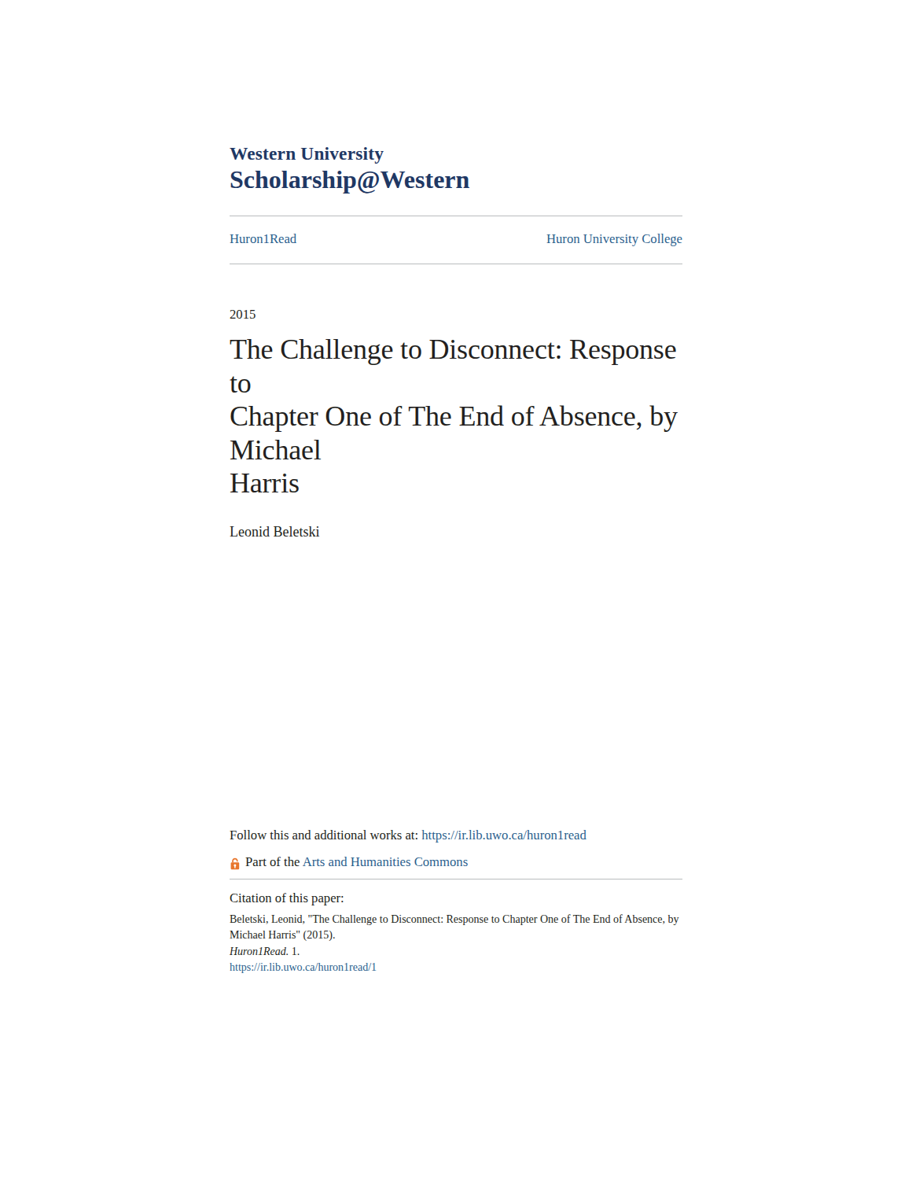Western University
Scholarship@Western
Huron1Read Huron University College
2015
The Challenge to Disconnect: Response to
Chapter One of The End of Absence, by Michael
Harris
Leonid Beletski
Follow this and additional works at: https://ir.lib.uwo.ca/huron1read
Part of the Arts and Humanities Commons
Citation of this paper:
Beletski, Leonid, "The Challenge to Disconnect: Response to Chapter One of The End of Absence, by Michael Harris" (2015).
Huron1Read. 1.
https://ir.lib.uwo.ca/huron1read/1